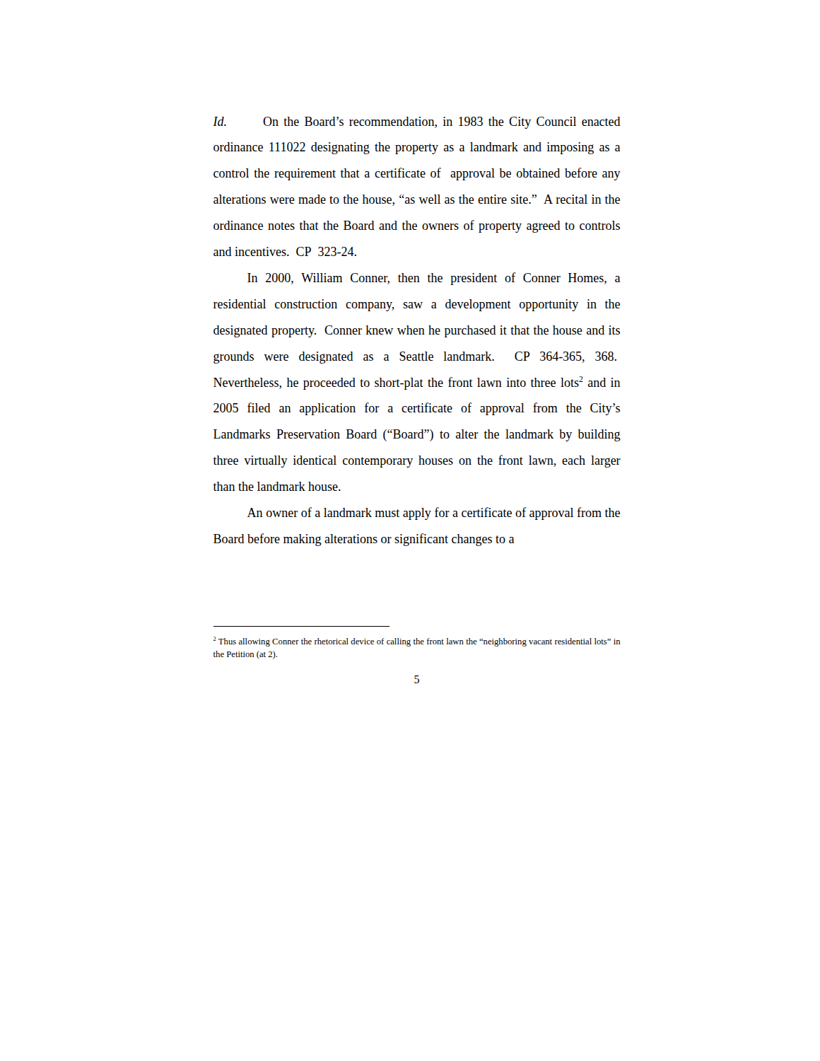Id. On the Board’s recommendation, in 1983 the City Council enacted ordinance 111022 designating the property as a landmark and imposing as a control the requirement that a certificate of approval be obtained before any alterations were made to the house, “as well as the entire site.” A recital in the ordinance notes that the Board and the owners of property agreed to controls and incentives. CP 323-24.
In 2000, William Conner, then the president of Conner Homes, a residential construction company, saw a development opportunity in the designated property. Conner knew when he purchased it that the house and its grounds were designated as a Seattle landmark. CP 364-365, 368. Nevertheless, he proceeded to short-plat the front lawn into three lots2 and in 2005 filed an application for a certificate of approval from the City’s Landmarks Preservation Board (“Board”) to alter the landmark by building three virtually identical contemporary houses on the front lawn, each larger than the landmark house.
An owner of a landmark must apply for a certificate of approval from the Board before making alterations or significant changes to a
2 Thus allowing Conner the rhetorical device of calling the front lawn the “neighboring vacant residential lots” in the Petition (at 2).
5